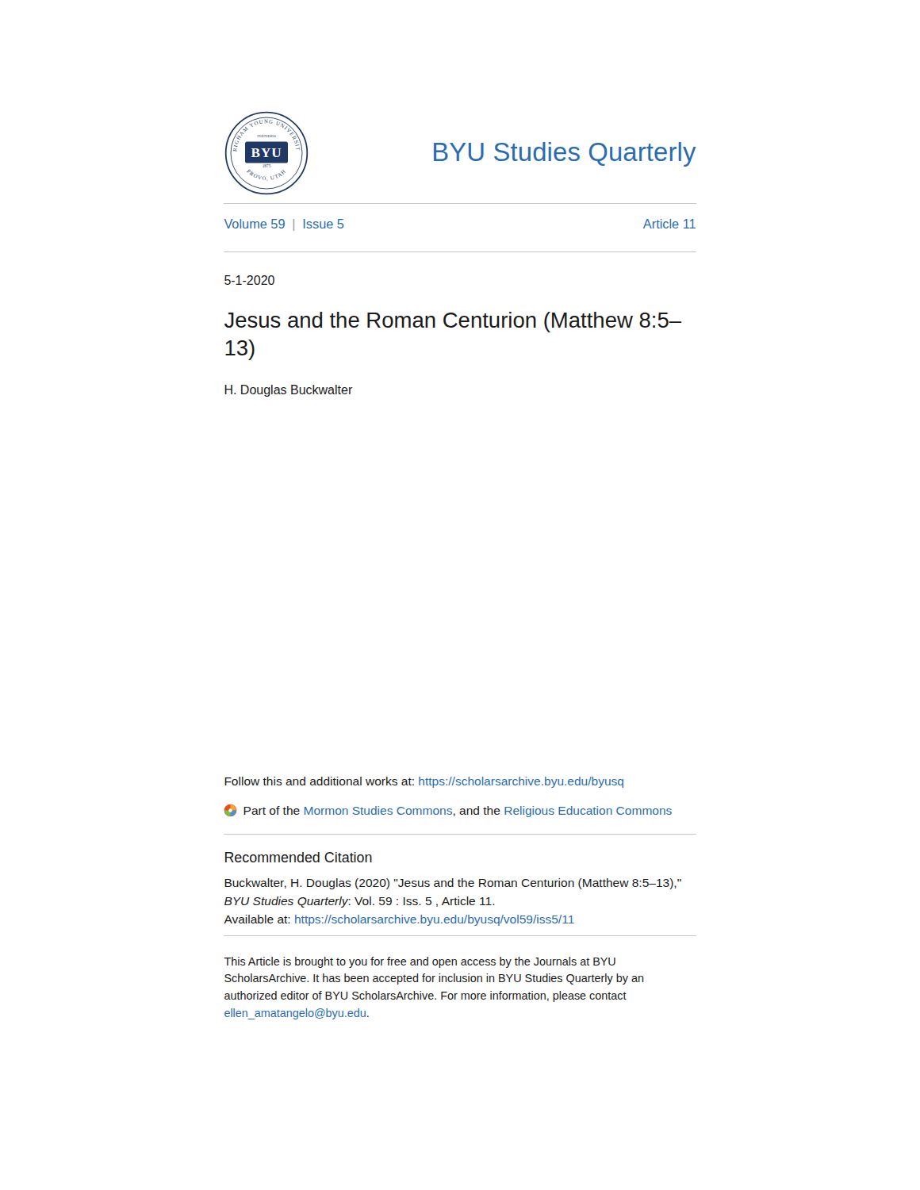BYU 1875 FOUNDED BRIGHAM YOUNG UNIVERSITY PROVO, UTAH
BYU Studies Quarterly
Volume 59 | Issue 5 Article 11
5-1-2020
Jesus and the Roman Centurion (Matthew 8:5–13)
H. Douglas Buckwalter
Follow this and additional works at: https://scholarsarchive.byu.edu/byusq
Part of the Mormon Studies Commons, and the Religious Education Commons
Recommended Citation
Buckwalter, H. Douglas (2020) "Jesus and the Roman Centurion (Matthew 8:5–13)," BYU Studies Quarterly: Vol. 59 : Iss. 5 , Article 11.
Available at: https://scholarsarchive.byu.edu/byusq/vol59/iss5/11
This Article is brought to you for free and open access by the Journals at BYU ScholarsArchive. It has been accepted for inclusion in BYU Studies Quarterly by an authorized editor of BYU ScholarsArchive. For more information, please contact ellen_amatangelo@byu.edu.